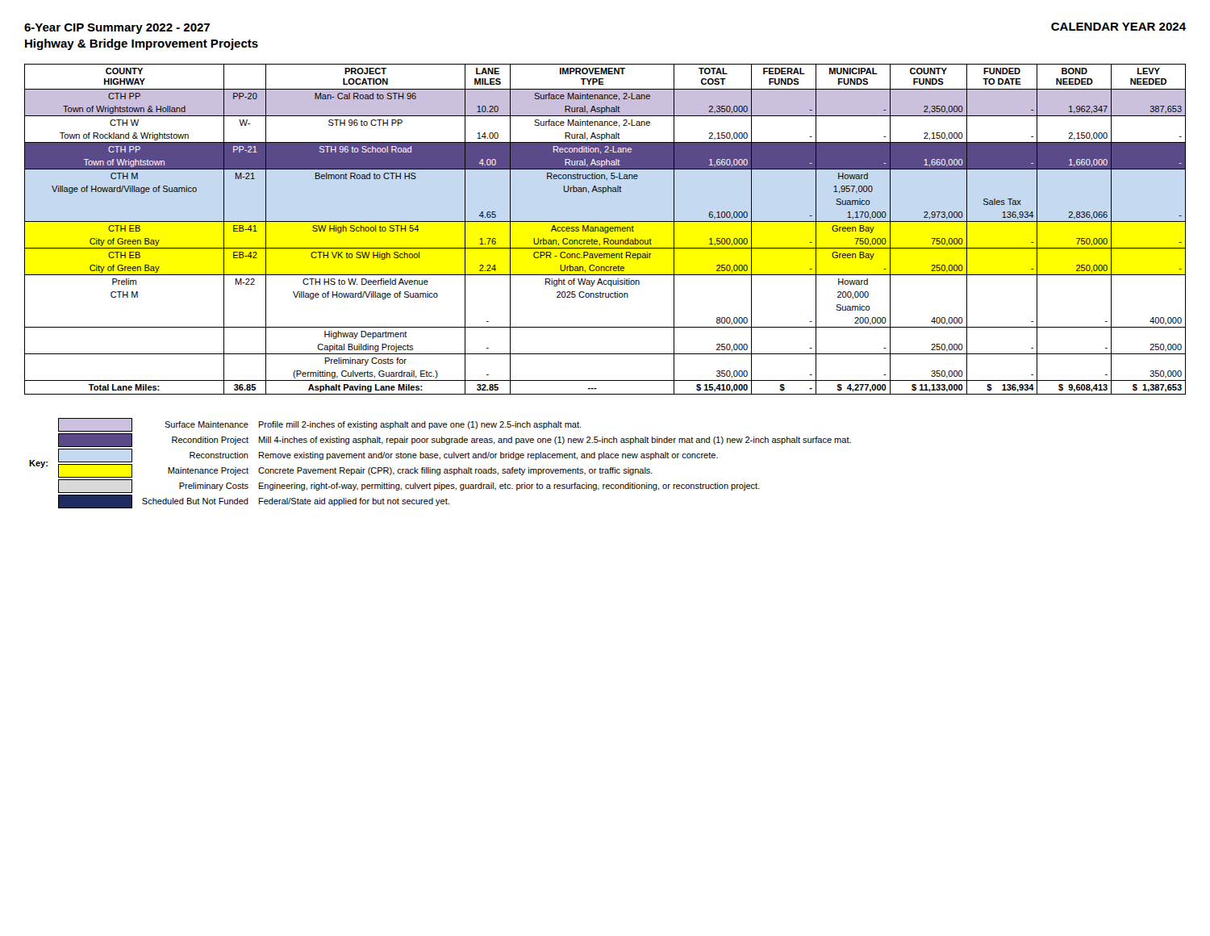6-Year CIP Summary 2022 - 2027
Highway & Bridge Improvement Projects
CALENDAR YEAR 2024
| COUNTY HIGHWAY | | PROJECT LOCATION | LANE MILES | IMPROVEMENT TYPE | TOTAL COST | FEDERAL FUNDS | MUNICIPAL FUNDS | COUNTY FUNDS | FUNDED TO DATE | BOND NEEDED | LEVY NEEDED |
| --- | --- | --- | --- | --- | --- | --- | --- | --- | --- | --- | --- |
| CTH PP | PP-20 | Man- Cal Road to STH 96 | | Surface Maintenance, 2-Lane | | | | | | | |
| Town of Wrightstown & Holland | | | 10.20 | Rural, Asphalt | 2,350,000 | - | - | 2,350,000 | - | 1,962,347 | 387,653 |
| CTH W | W- | STH 96 to CTH PP | | Surface Maintenance, 2-Lane | | | | | | | |
| Town of Rockland & Wrightstown | | | 14.00 | Rural, Asphalt | 2,150,000 | - | - | 2,150,000 | - | 2,150,000 | - |
| CTH PP | PP-21 | STH 96 to School Road | | Recondition, 2-Lane | | | | | | | |
| Town of Wrightstown | | | 4.00 | Rural, Asphalt | 1,660,000 | - | - | 1,660,000 | - | 1,660,000 | - |
| CTH M | M-21 | Belmont Road to CTH HS | | Reconstruction, 5-Lane | | | Howard | | | | |
| Village of Howard/Village of Suamico | | | | Urban, Asphalt | | | 1,957,000 | | | | |
| | | | | | | | Suamico | | Sales Tax | | |
| | | | 4.65 | | 6,100,000 | - | 1,170,000 | 2,973,000 | 136,934 | 2,836,066 | - |
| CTH EB | EB-41 | SW High School to STH 54 | | Access Management | | | Green Bay | | | | |
| City of Green Bay | | | 1.76 | Urban, Concrete, Roundabout | 1,500,000 | - | 750,000 | 750,000 | - | 750,000 | - |
| CTH EB | EB-42 | CTH VK to SW High School | | CPR - Conc.Pavement Repair | | | Green Bay | | | | |
| City of Green Bay | | | 2.24 | Urban, Concrete | 250,000 | - | - | 250,000 | - | 250,000 | - |
| Prelim | M-22 | CTH HS to W. Deerfield Avenue | | Right of Way Acquisition | | | Howard | | | | |
| CTH M | | Village of Howard/Village of Suamico | | 2025 Construction | | | 200,000 | | | | |
| | | | | | | | Suamico | | | | |
| | | | - | | 800,000 | - | 200,000 | 400,000 | - | - | 400,000 |
| | | Highway Department | | | | | | | | | |
| | | Capital Building Projects | - | | 250,000 | - | - | 250,000 | - | - | 250,000 |
| | | Preliminary Costs for | | | | | | | | | |
| | | (Permitting, Culverts, Guardrail, Etc.) | - | | 350,000 | - | - | 350,000 | - | - | 350,000 |
| Total Lane Miles: | 36.85 | Asphalt Paving Lane Miles: | 32.85 | --- | $ 15,410,000 | $ - | $ 4,277,000 | $ 11,133,000 | $ 136,934 | $ 9,608,413 | $ 1,387,653 |
| Key: | | Surface Maintenance | Profile mill 2-inches of existing asphalt and pave one (1) new 2.5-inch asphalt mat. |
| | Recondition Project | Mill 4-inches of existing asphalt, repair poor subgrade areas, and pave one (1) new 2.5-inch asphalt binder mat and (1) new 2-inch asphalt surface mat. |
| | Reconstruction | Remove existing pavement and/or stone base, culvert and/or bridge replacement, and place new asphalt or concrete. |
| | Maintenance Project | Concrete Pavement Repair (CPR), crack filling asphalt roads, safety improvements, or traffic signals. |
| | Preliminary Costs | Engineering, right-of-way, permitting, culvert pipes, guardrail, etc. prior to a resurfacing, reconditioning, or reconstruction project. |
| | Scheduled But Not Funded | Federal/State aid applied for but not secured yet. |